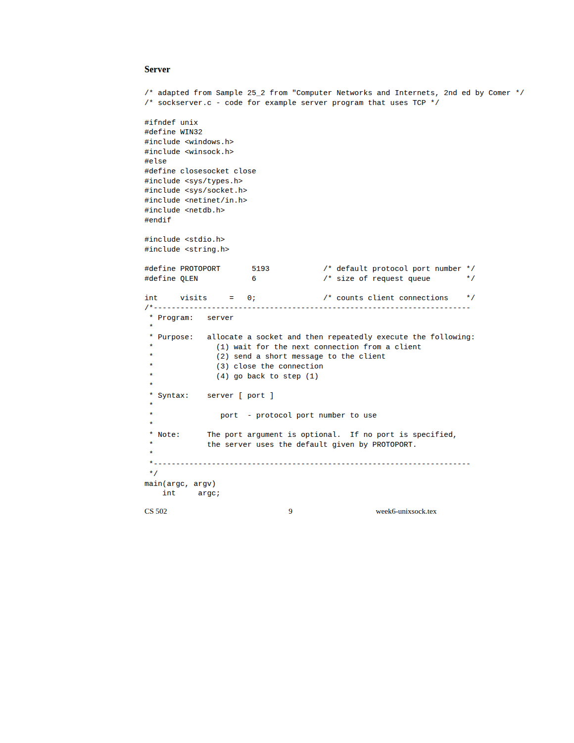Server
/* adapted from Sample 25_2 from "Computer Networks and Internets, 2nd ed by Comer */
/* sockserver.c - code for example server program that uses TCP */

#ifndef unix
#define WIN32
#include <windows.h>
#include <winsock.h>
#else
#define closesocket close
#include <sys/types.h>
#include <sys/socket.h>
#include <netinet/in.h>
#include <netdb.h>
#endif

#include <stdio.h>
#include <string.h>

#define PROTOPORT       5193            /* default protocol port number */
#define QLEN            6               /* size of request queue        */

int     visits     =   0;               /* counts client connections    */
/*-----------------------------------------------------------------------
 * Program:   server
 *
 * Purpose:   allocate a socket and then repeatedly execute the following:
 *              (1) wait for the next connection from a client
 *              (2) send a short message to the client
 *              (3) close the connection
 *              (4) go back to step (1)
 *
 * Syntax:    server [ port ]
 *
 *               port  - protocol port number to use
 *
 * Note:      The port argument is optional.  If no port is specified,
 *            the server uses the default given by PROTOPORT.
 *
 *-----------------------------------------------------------------------
 */
main(argc, argv)
    int     argc;
CS 502 9 week6-unixsock.tex